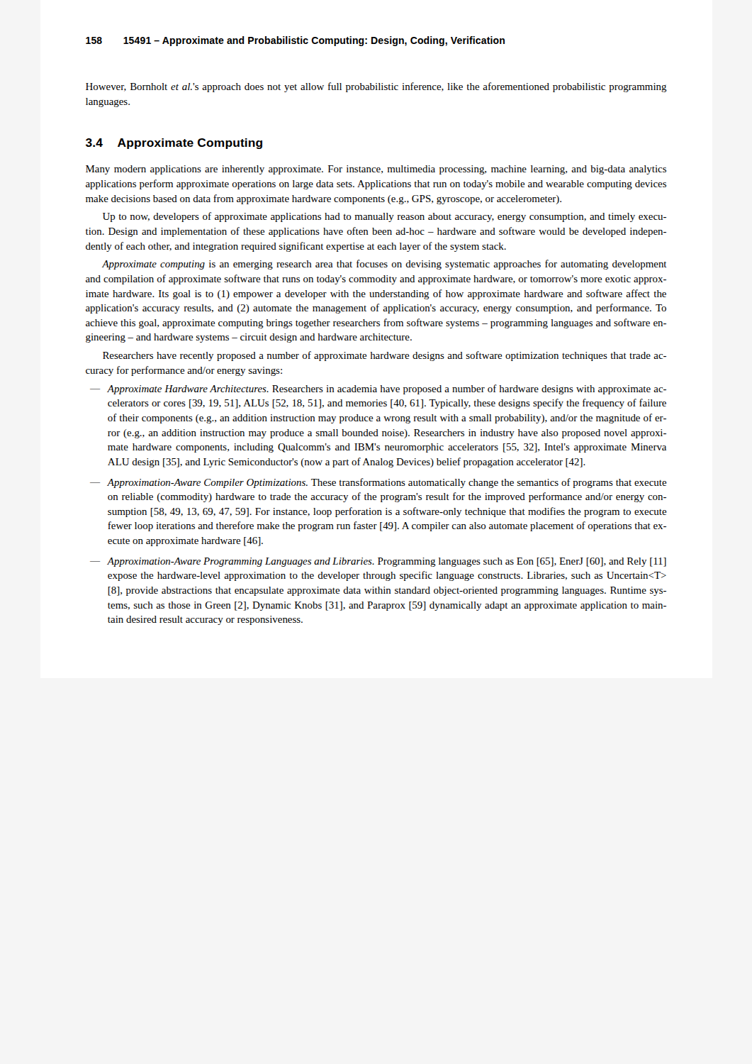158 15491 – Approximate and Probabilistic Computing: Design, Coding, Verification
However, Bornholt et al.'s approach does not yet allow full probabilistic inference, like the aforementioned probabilistic programming languages.
3.4 Approximate Computing
Many modern applications are inherently approximate. For instance, multimedia processing, machine learning, and big-data analytics applications perform approximate operations on large data sets. Applications that run on today's mobile and wearable computing devices make decisions based on data from approximate hardware components (e.g., GPS, gyroscope, or accelerometer).
Up to now, developers of approximate applications had to manually reason about accuracy, energy consumption, and timely execution. Design and implementation of these applications have often been ad-hoc – hardware and software would be developed independently of each other, and integration required significant expertise at each layer of the system stack.
Approximate computing is an emerging research area that focuses on devising systematic approaches for automating development and compilation of approximate software that runs on today's commodity and approximate hardware, or tomorrow's more exotic approximate hardware. Its goal is to (1) empower a developer with the understanding of how approximate hardware and software affect the application's accuracy results, and (2) automate the management of application's accuracy, energy consumption, and performance. To achieve this goal, approximate computing brings together researchers from software systems – programming languages and software engineering – and hardware systems – circuit design and hardware architecture.
Researchers have recently proposed a number of approximate hardware designs and software optimization techniques that trade accuracy for performance and/or energy savings:
Approximate Hardware Architectures. Researchers in academia have proposed a number of hardware designs with approximate accelerators or cores [39, 19, 51], ALUs [52, 18, 51], and memories [40, 61]. Typically, these designs specify the frequency of failure of their components (e.g., an addition instruction may produce a wrong result with a small probability), and/or the magnitude of error (e.g., an addition instruction may produce a small bounded noise). Researchers in industry have also proposed novel approximate hardware components, including Qualcomm's and IBM's neuromorphic accelerators [55, 32], Intel's approximate Minerva ALU design [35], and Lyric Semiconductor's (now a part of Analog Devices) belief propagation accelerator [42].
Approximation-Aware Compiler Optimizations. These transformations automatically change the semantics of programs that execute on reliable (commodity) hardware to trade the accuracy of the program's result for the improved performance and/or energy consumption [58, 49, 13, 69, 47, 59]. For instance, loop perforation is a software-only technique that modifies the program to execute fewer loop iterations and therefore make the program run faster [49]. A compiler can also automate placement of operations that execute on approximate hardware [46].
Approximation-Aware Programming Languages and Libraries. Programming languages such as Eon [65], EnerJ [60], and Rely [11] expose the hardware-level approximation to the developer through specific language constructs. Libraries, such as Uncertain<T> [8], provide abstractions that encapsulate approximate data within standard object-oriented programming languages. Runtime systems, such as those in Green [2], Dynamic Knobs [31], and Paraprox [59] dynamically adapt an approximate application to maintain desired result accuracy or responsiveness.